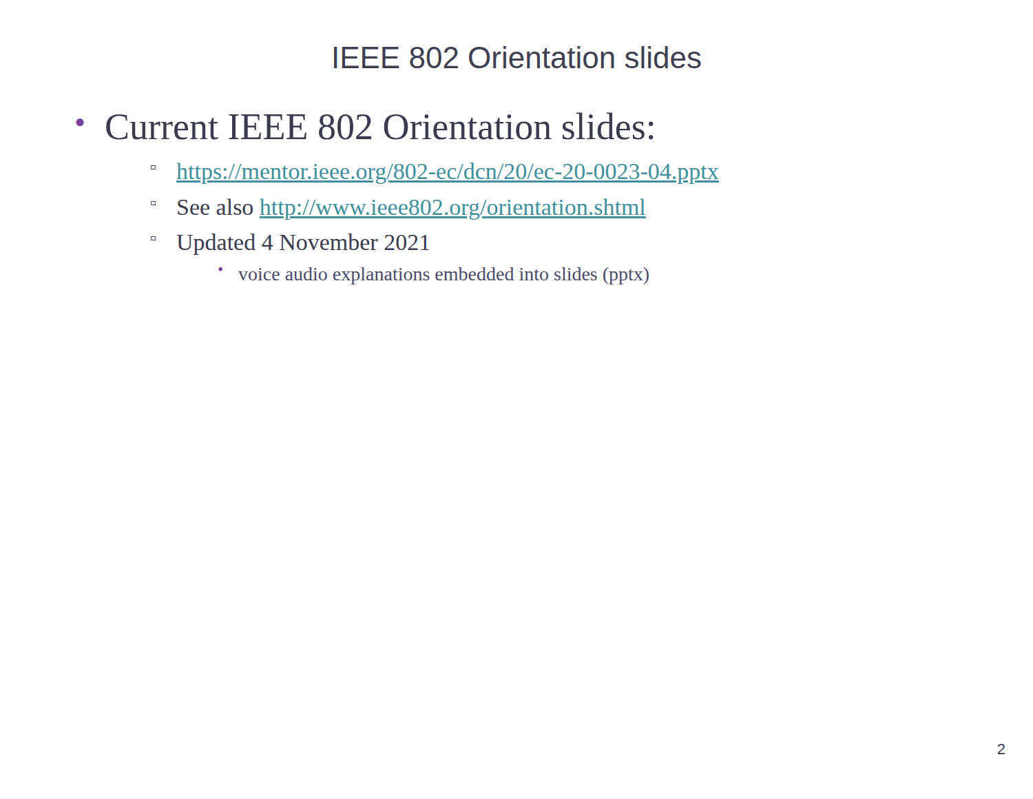IEEE 802 Orientation slides
Current IEEE 802 Orientation slides:
https://mentor.ieee.org/802-ec/dcn/20/ec-20-0023-04.pptx
See also http://www.ieee802.org/orientation.shtml
Updated 4 November 2021
voice audio explanations embedded into slides (pptx)
2